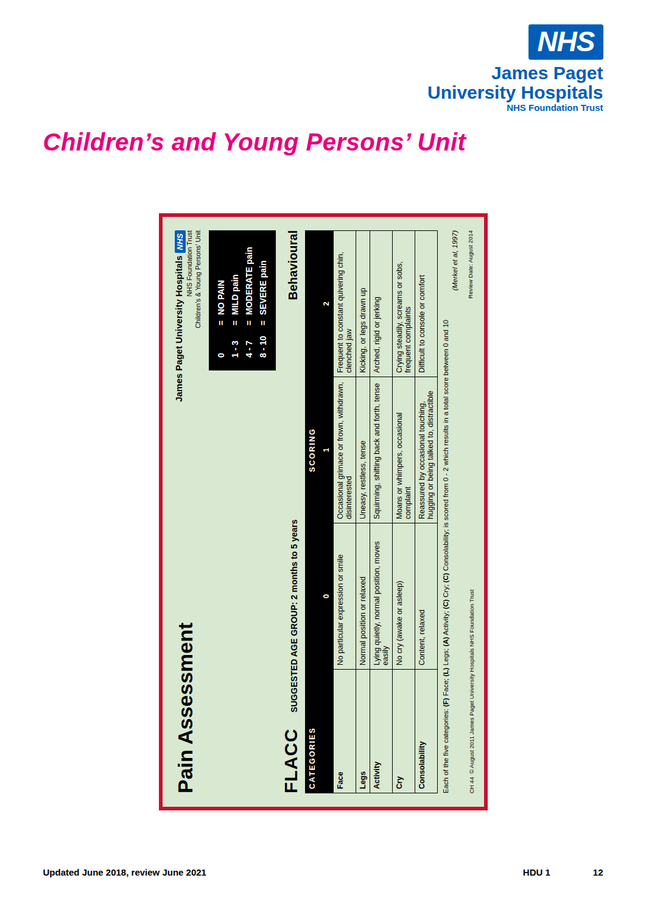NHS
James Paget
University Hospitals
NHS Foundation Trust
Children’s and Young Persons’ Unit
Pain Assessment
James Paget University Hospitals NHS
NHS Foundation Trust
Children’s & Young Persons’ Unit
| 0 | = | NO PAIN |
| 1 - 3 | = | MILD pain |
| 4 - 7 | = | MODERATE pain |
| 8 - 10 | = | SEVERE pain |
FLACC
SUGGESTED AGE GROUP: 2 months to 5 years
Behavioural
| CATEGORIES | SCORING |
| --- | --- |
| 0 | 1 | 2 |
| Face | No particular expression or smile | Occasional grimace or frown, withdrawn, disinterested | Frequent to constant quivering chin, clenched jaw |
| Legs | Normal position or relaxed | Uneasy, restless, tense | Kicking, or legs drawn up |
| Activity | Lying quietly, normal position, moves easily | Squirming, shifting back and forth, tense | Arched, rigid or jerking |
| Cry | No cry (awake or asleep) | Moans or whimpers, occasional complaint | Crying steadily, screams or sobs, frequent complaints |
| Consolability | Content, relaxed | Reassured by occasional touching, hugging or being talked to, distractible | Difficult to console or comfort |
Each of the five categories: (F) Face; (L) Legs; (A) Activity; (C) Cry; (C) Consolability; is scored from 0 - 2 which results in a total score between 0 and 10 (Merkel et al, 1997)
CH 44 © August 2011 James Paget University Hospitals NHS Foundation Trust
Review Date: August 2014
Updated June 2018, review June 2021
HDU 1 12